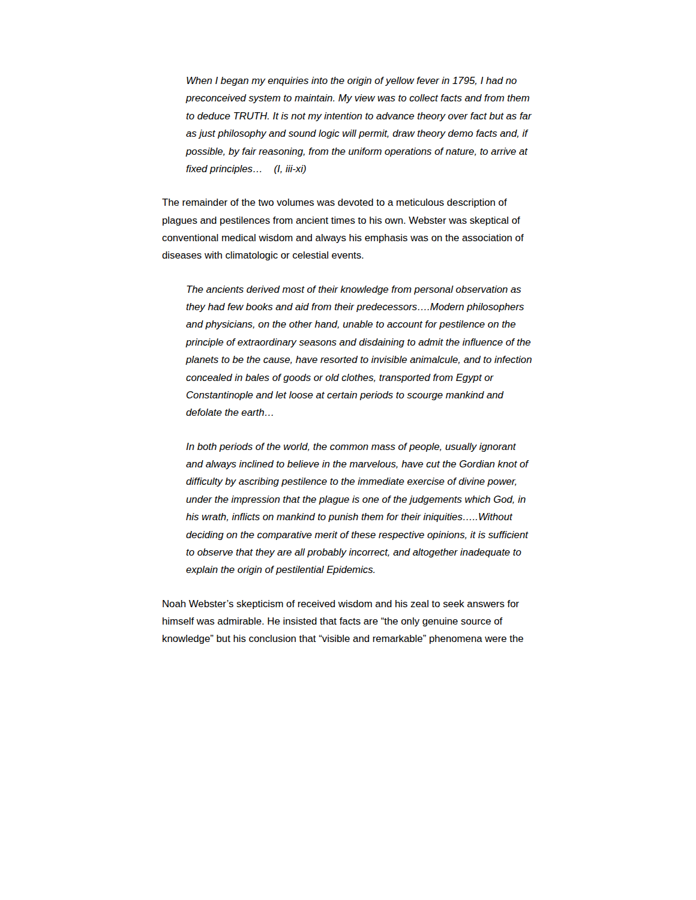When I began my enquiries into the origin of yellow fever in 1795, I had no preconceived system to maintain. My view was to collect facts and from them to deduce TRUTH. It is not my intention to advance theory over fact but as far as just philosophy and sound logic will permit, draw theory demo facts and, if possible, by fair reasoning, from the uniform operations of nature, to arrive at fixed principles… (I, iii-xi)
The remainder of the two volumes was devoted to a meticulous description of plagues and pestilences from ancient times to his own. Webster was skeptical of conventional medical wisdom and always his emphasis was on the association of diseases with climatologic or celestial events.
The ancients derived most of their knowledge from personal observation as they had few books and aid from their predecessors….Modern philosophers and physicians, on the other hand, unable to account for pestilence on the principle of extraordinary seasons and disdaining to admit the influence of the planets to be the cause, have resorted to invisible animalcule, and to infection concealed in bales of goods or old clothes, transported from Egypt or Constantinople and let loose at certain periods to scourge mankind and defolate the earth…
In both periods of the world, the common mass of people, usually ignorant and always inclined to believe in the marvelous, have cut the Gordian knot of difficulty by ascribing pestilence to the immediate exercise of divine power, under the impression that the plague is one of the judgements which God, in his wrath, inflicts on mankind to punish them for their iniquities…..Without deciding on the comparative merit of these respective opinions, it is sufficient to observe that they are all probably incorrect, and altogether inadequate to explain the origin of pestilential Epidemics.
Noah Webster’s skepticism of received wisdom and his zeal to seek answers for himself was admirable. He insisted that facts are “the only genuine source of knowledge” but his conclusion that “visible and remarkable” phenomena were the